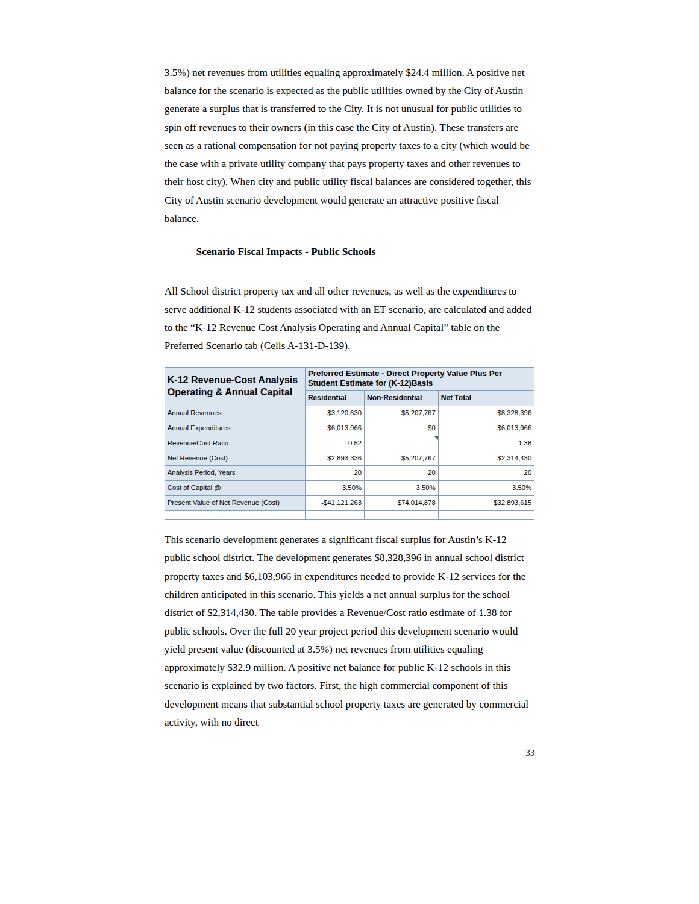3.5%) net revenues from utilities equaling approximately $24.4 million. A positive net balance for the scenario is expected as the public utilities owned by the City of Austin generate a surplus that is transferred to the City. It is not unusual for public utilities to spin off revenues to their owners (in this case the City of Austin). These transfers are seen as a rational compensation for not paying property taxes to a city (which would be the case with a private utility company that pays property taxes and other revenues to their host city). When city and public utility fiscal balances are considered together, this City of Austin scenario development would generate an attractive positive fiscal balance.
Scenario Fiscal Impacts - Public Schools
All School district property tax and all other revenues, as well as the expenditures to serve additional K-12 students associated with an ET scenario, are calculated and added to the “K-12 Revenue Cost Analysis Operating and Annual Capital” table on the Preferred Scenario tab (Cells A-131-D-139).
| K-12 Revenue-Cost Analysis Operating & Annual Capital | Preferred Estimate - Direct Property Value Plus Per Student Estimate for (K-12)Basis |
| Residential | Non-Residential | Net Total |
| Annual Revenues | $3,120,630 | $5,207,767 | $8,328,396 |
| Annual Expenditures | $6,013,966 | $0 | $6,013,966 |
| Revenue/Cost Ratio | 0.52 | | 1.38 |
| Net Revenue (Cost) | -$2,893,336 | $5,207,767 | $2,314,430 |
| Analysis Period, Years | 20 | 20 | 20 |
| Cost of Capital @ | 3.50% | 3.50% | 3.50% |
| Present Value of Net Revenue (Cost) | -$41,121,263 | $74,014,878 | $32,893,615 |
This scenario development generates a significant fiscal surplus for Austin’s K-12 public school district. The development generates $8,328,396 in annual school district property taxes and $6,103,966 in expenditures needed to provide K-12 services for the children anticipated in this scenario. This yields a net annual surplus for the school district of $2,314,430. The table provides a Revenue/Cost ratio estimate of 1.38 for public schools. Over the full 20 year project period this development scenario would yield present value (discounted at 3.5%) net revenues from utilities equaling approximately $32.9 million. A positive net balance for public K-12 schools in this scenario is explained by two factors. First, the high commercial component of this development means that substantial school property taxes are generated by commercial activity, with no direct
33